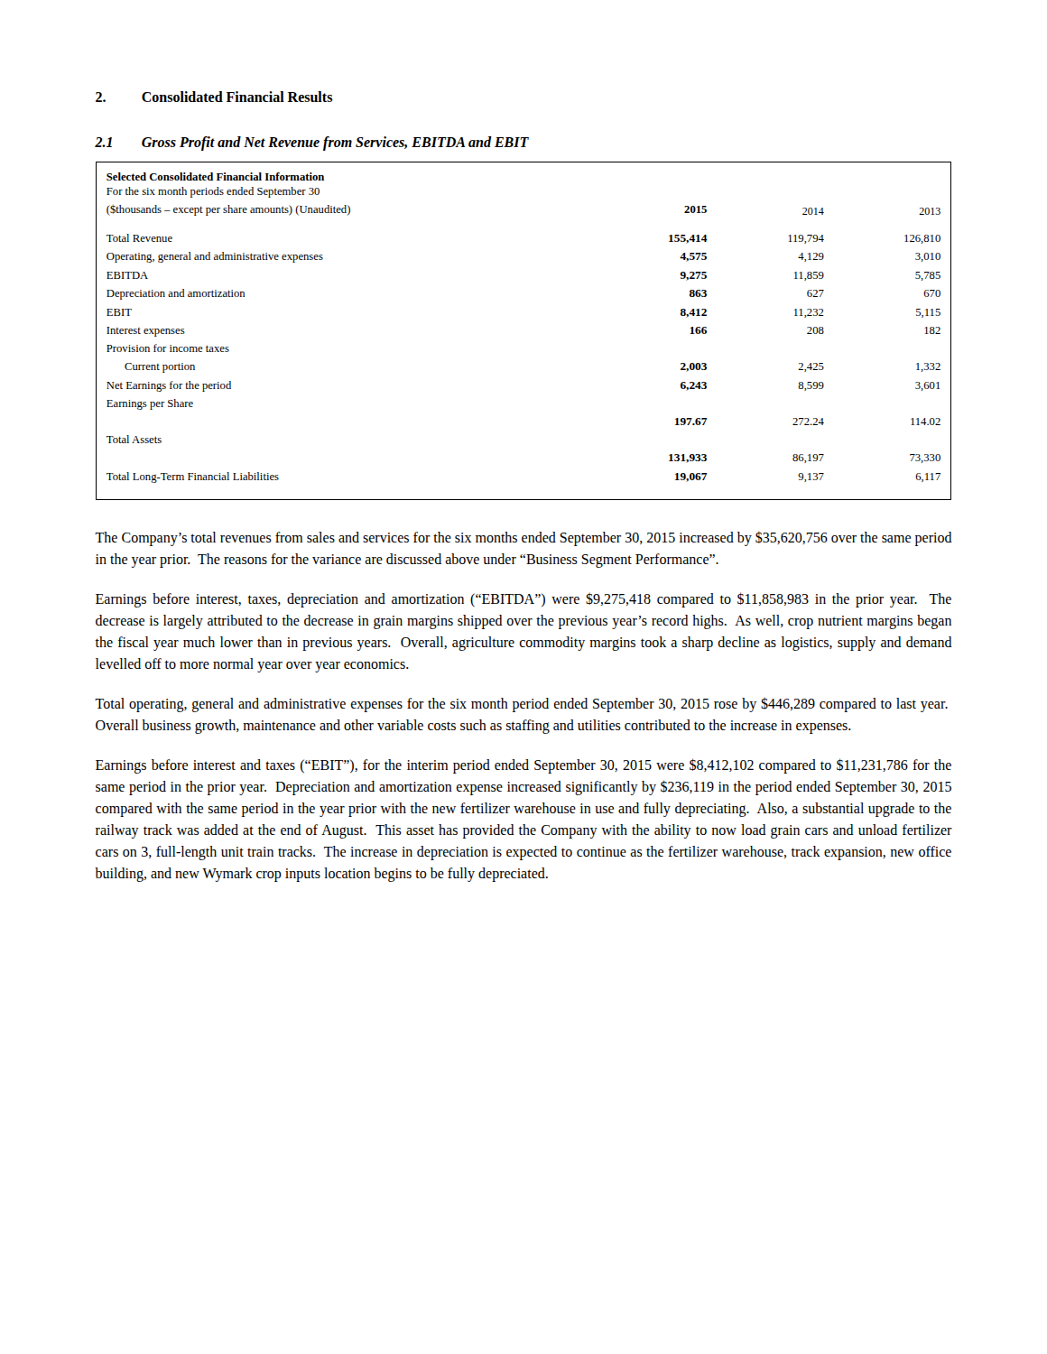2. Consolidated Financial Results
2.1 Gross Profit and Net Revenue from Services, EBITDA and EBIT
Selected Consolidated Financial Information
For the six month periods ended September 30
| ($thousands – except per share amounts) (Unaudited) | 2015 | 2014 | 2013 |
| Total Revenue | 155,414 | 119,794 | 126,810 |
| Operating, general and administrative expenses | 4,575 | 4,129 | 3,010 |
| EBITDA | 9,275 | 11,859 | 5,785 |
| Depreciation and amortization | 863 | 627 | 670 |
| EBIT | 8,412 | 11,232 | 5,115 |
| Interest expenses | 166 | 208 | 182 |
| Provision for income taxes | | | |
| Current portion | 2,003 | 2,425 | 1,332 |
| Net Earnings for the period | 6,243 | 8,599 | 3,601 |
| Earnings per Share | | | |
| | 197.67 | 272.24 | 114.02 |
| Total Assets | | | |
| | 131,933 | 86,197 | 73,330 |
| Total Long-Term Financial Liabilities | 19,067 | 9,137 | 6,117 |
The Company’s total revenues from sales and services for the six months ended September 30, 2015 increased by $35,620,756 over the same period in the year prior. The reasons for the variance are discussed above under “Business Segment Performance”.
Earnings before interest, taxes, depreciation and amortization (“EBITDA”) were $9,275,418 compared to $11,858,983 in the prior year. The decrease is largely attributed to the decrease in grain margins shipped over the previous year’s record highs. As well, crop nutrient margins began the fiscal year much lower than in previous years. Overall, agriculture commodity margins took a sharp decline as logistics, supply and demand levelled off to more normal year over year economics.
Total operating, general and administrative expenses for the six month period ended September 30, 2015 rose by $446,289 compared to last year. Overall business growth, maintenance and other variable costs such as staffing and utilities contributed to the increase in expenses.
Earnings before interest and taxes (“EBIT”), for the interim period ended September 30, 2015 were $8,412,102 compared to $11,231,786 for the same period in the prior year. Depreciation and amortization expense increased significantly by $236,119 in the period ended September 30, 2015 compared with the same period in the year prior with the new fertilizer warehouse in use and fully depreciating. Also, a substantial upgrade to the railway track was added at the end of August. This asset has provided the Company with the ability to now load grain cars and unload fertilizer cars on 3, full-length unit train tracks. The increase in depreciation is expected to continue as the fertilizer warehouse, track expansion, new office building, and new Wymark crop inputs location begins to be fully depreciated.